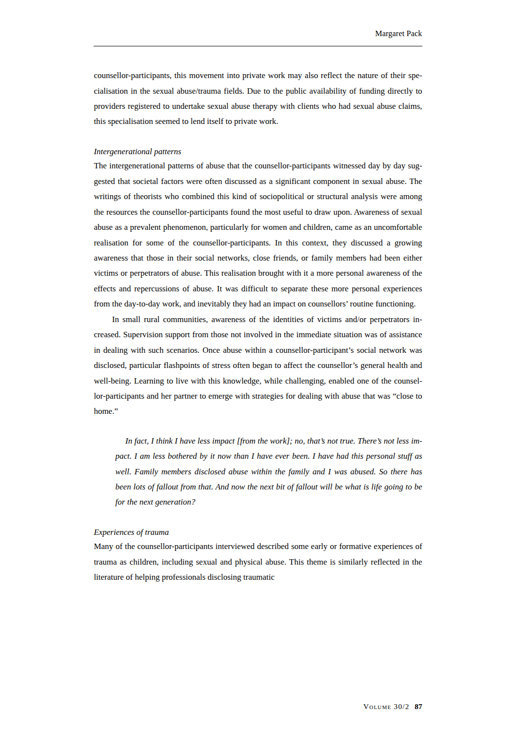Margaret Pack
counsellor-participants, this movement into private work may also reflect the nature of their specialisation in the sexual abuse/trauma fields. Due to the public availability of funding directly to providers registered to undertake sexual abuse therapy with clients who had sexual abuse claims, this specialisation seemed to lend itself to private work.
Intergenerational patterns
The intergenerational patterns of abuse that the counsellor-participants witnessed day by day suggested that societal factors were often discussed as a significant component in sexual abuse. The writings of theorists who combined this kind of sociopolitical or structural analysis were among the resources the counsellor-participants found the most useful to draw upon. Awareness of sexual abuse as a prevalent phenomenon, particularly for women and children, came as an uncomfortable realisation for some of the counsellor-participants. In this context, they discussed a growing awareness that those in their social networks, close friends, or family members had been either victims or perpetrators of abuse. This realisation brought with it a more personal awareness of the effects and repercussions of abuse. It was difficult to separate these more personal experiences from the day-to-day work, and inevitably they had an impact on counsellors’ routine functioning.
In small rural communities, awareness of the identities of victims and/or perpetrators increased. Supervision support from those not involved in the immediate situation was of assistance in dealing with such scenarios. Once abuse within a counsellor-participant’s social network was disclosed, particular flashpoints of stress often began to affect the counsellor’s general health and well-being. Learning to live with this knowledge, while challenging, enabled one of the counsellor-participants and her partner to emerge with strategies for dealing with abuse that was “close to home.”
In fact, I think I have less impact [from the work]; no, that’s not true. There’s not less impact. I am less bothered by it now than I have ever been. I have had this personal stuff as well. Family members disclosed abuse within the family and I was abused. So there has been lots of fallout from that. And now the next bit of fallout will be what is life going to be for the next generation?
Experiences of trauma
Many of the counsellor-participants interviewed described some early or formative experiences of trauma as children, including sexual and physical abuse. This theme is similarly reflected in the literature of helping professionals disclosing traumatic
Volume 30/287